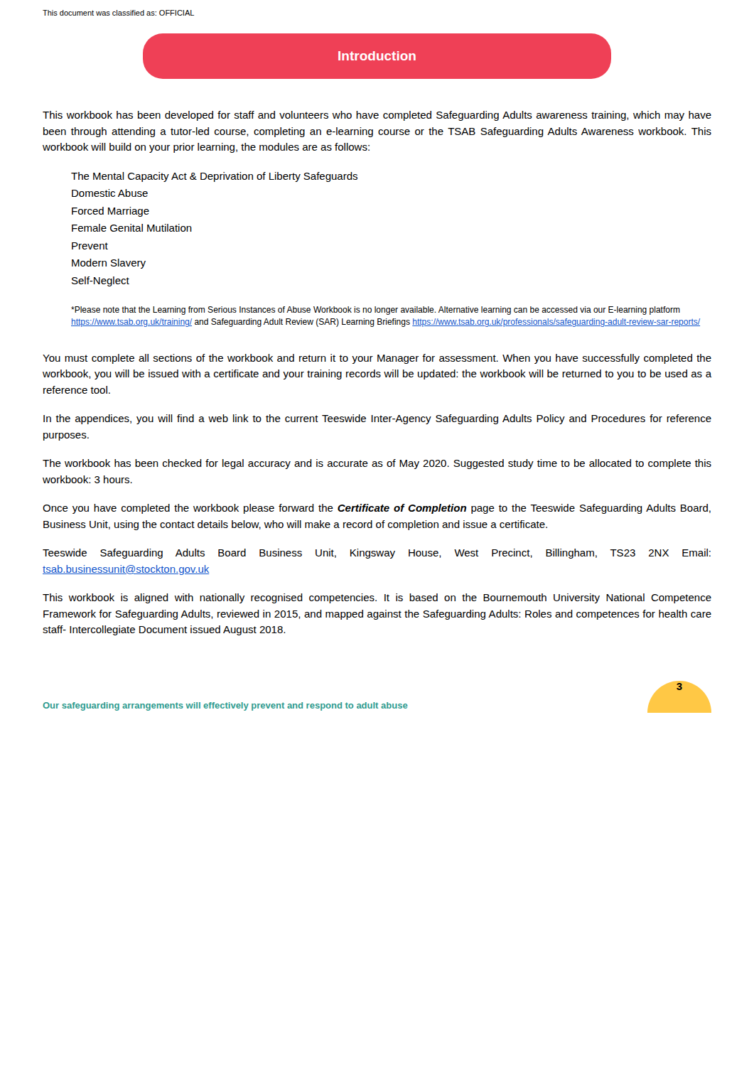This document was classified as: OFFICIAL
Introduction
This workbook has been developed for staff and volunteers who have completed Safeguarding Adults awareness training, which may have been through attending a tutor-led course, completing an e-learning course or the TSAB Safeguarding Adults Awareness workbook. This workbook will build on your prior learning, the modules are as follows:
The Mental Capacity Act & Deprivation of Liberty Safeguards
Domestic Abuse
Forced Marriage
Female Genital Mutilation
Prevent
Modern Slavery
Self-Neglect
*Please note that the Learning from Serious Instances of Abuse Workbook is no longer available. Alternative learning can be accessed via our E-learning platform https://www.tsab.org.uk/training/ and Safeguarding Adult Review (SAR) Learning Briefings https://www.tsab.org.uk/professionals/safeguarding-adult-review-sar-reports/
You must complete all sections of the workbook and return it to your Manager for assessment. When you have successfully completed the workbook, you will be issued with a certificate and your training records will be updated: the workbook will be returned to you to be used as a reference tool.
In the appendices, you will find a web link to the current Teeswide Inter-Agency Safeguarding Adults Policy and Procedures for reference purposes.
The workbook has been checked for legal accuracy and is accurate as of May 2020. Suggested study time to be allocated to complete this workbook: 3 hours.
Once you have completed the workbook please forward the Certificate of Completion page to the Teeswide Safeguarding Adults Board, Business Unit, using the contact details below, who will make a record of completion and issue a certificate.
Teeswide Safeguarding Adults Board Business Unit, Kingsway House, West Precinct, Billingham, TS23 2NX Email: tsab.businessunit@stockton.gov.uk
This workbook is aligned with nationally recognised competencies. It is based on the Bournemouth University National Competence Framework for Safeguarding Adults, reviewed in 2015, and mapped against the Safeguarding Adults: Roles and competences for health care staff- Intercollegiate Document issued August 2018.
Our safeguarding arrangements will effectively prevent and respond to adult abuse
3